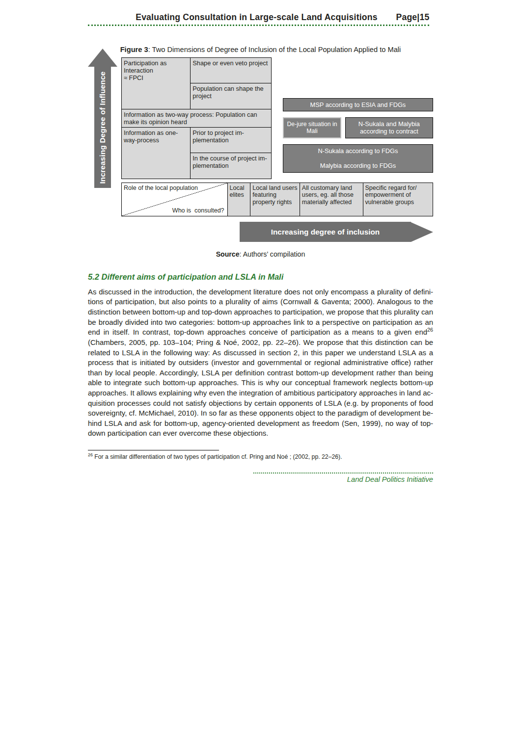Evaluating Consultation in Large-scale Land Acquisitions Page|15
Figure 3: Two Dimensions of Degree of Inclusion of the Local Population Applied to Mali
Increasing Degree of Influence
| Participation as Interaction ≈ FPCI | Shape or even veto project |
| Population can shape the project |
| Information as two-way process: Population can make its opinion heard |
| Information as one-way-process | Prior to project im-plementation |
| In the course of project im-plementation |
MSP according to ESIA and FDGs
De-jure situation in Mali
N-Sukala and Malybia according to contract
N-Sukala according to FDGs
Malybia according to FDGs
| Role of the local population Who is consulted? | Local elites | Local land users featuring property rights | All customary land users, eg. all those materially affected | Specific regard for/ empowerment of vulnerable groups |
Increasing degree of inclusion
Source: Authors’ compilation
5.2 Different aims of participation and LSLA in Mali
As discussed in the introduction, the development literature does not only encompass a plurality of definitions of participation, but also points to a plurality of aims (Cornwall & Gaventa; 2000). Analogous to the distinction between bottom-up and top-down approaches to participation, we propose that this plurality can be broadly divided into two categories: bottom-up approaches link to a perspective on participation as an end in itself. In contrast, top-down approaches conceive of participation as a means to a given end26 (Chambers, 2005, pp. 103–104; Pring & Noé, 2002, pp. 22–26). We propose that this distinction can be related to LSLA in the following way: As discussed in section 2, in this paper we understand LSLA as a process that is initiated by outsiders (investor and governmental or regional administrative office) rather than by local people. Accordingly, LSLA per definition contrast bottom-up development rather than being able to integrate such bottom-up approaches. This is why our conceptual framework neglects bottom-up approaches. It allows explaining why even the integration of ambitious participatory approaches in land acquisition processes could not satisfy objections by certain opponents of LSLA (e.g. by proponents of food sovereignty, cf. McMichael, 2010). In so far as these opponents object to the paradigm of development behind LSLA and ask for bottom-up, agency-oriented development as freedom (Sen, 1999), no way of top-down participation can ever overcome these objections.
26 For a similar differentiation of two types of participation cf. Pring and Noé ; (2002, pp. 22–26).
Land Deal Politics Initiative